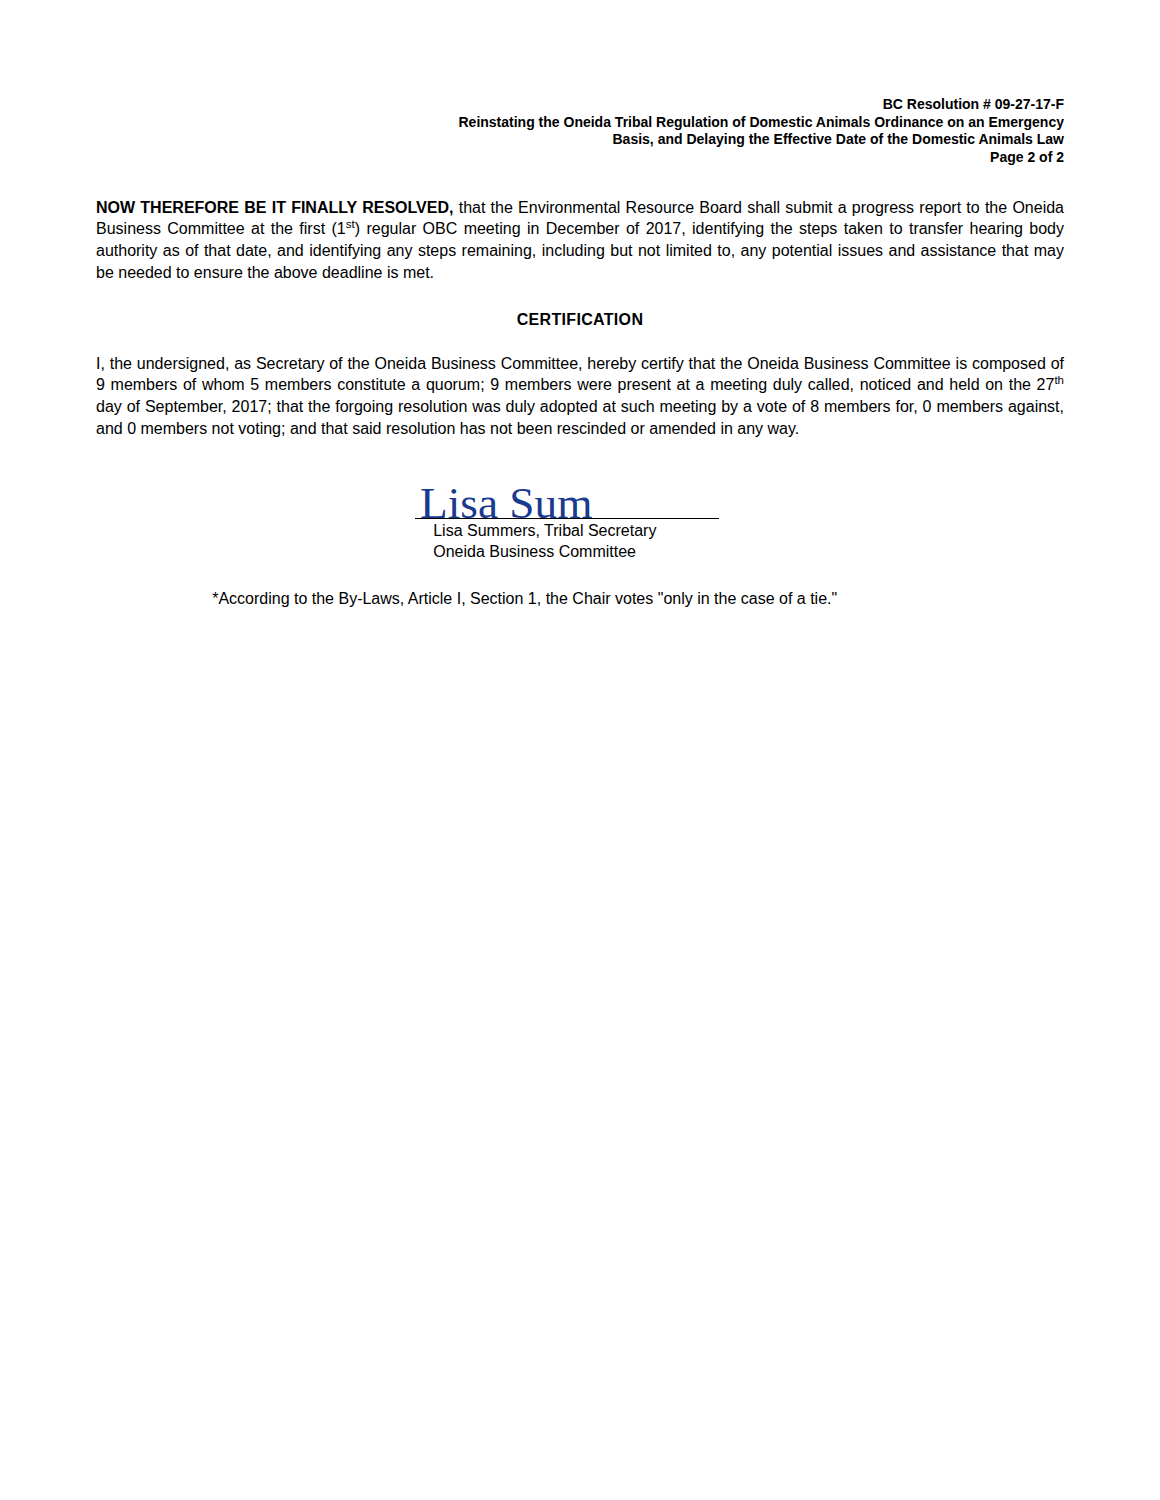BC Resolution # 09-27-17-F
Reinstating the Oneida Tribal Regulation of Domestic Animals Ordinance on an Emergency
Basis, and Delaying the Effective Date of the Domestic Animals Law
Page 2 of 2
NOW THEREFORE BE IT FINALLY RESOLVED, that the Environmental Resource Board shall submit a progress report to the Oneida Business Committee at the first (1st) regular OBC meeting in December of 2017, identifying the steps taken to transfer hearing body authority as of that date, and identifying any steps remaining, including but not limited to, any potential issues and assistance that may be needed to ensure the above deadline is met.
CERTIFICATION
I, the undersigned, as Secretary of the Oneida Business Committee, hereby certify that the Oneida Business Committee is composed of 9 members of whom 5 members constitute a quorum; 9 members were present at a meeting duly called, noticed and held on the 27th day of September, 2017; that the forgoing resolution was duly adopted at such meeting by a vote of 8 members for, 0 members against, and 0 members not voting; and that said resolution has not been rescinded or amended in any way.
Lisa Sum
Lisa Summers, Tribal Secretary
Oneida Business Committee
*According to the By-Laws, Article I, Section 1, the Chair votes "only in the case of a tie."